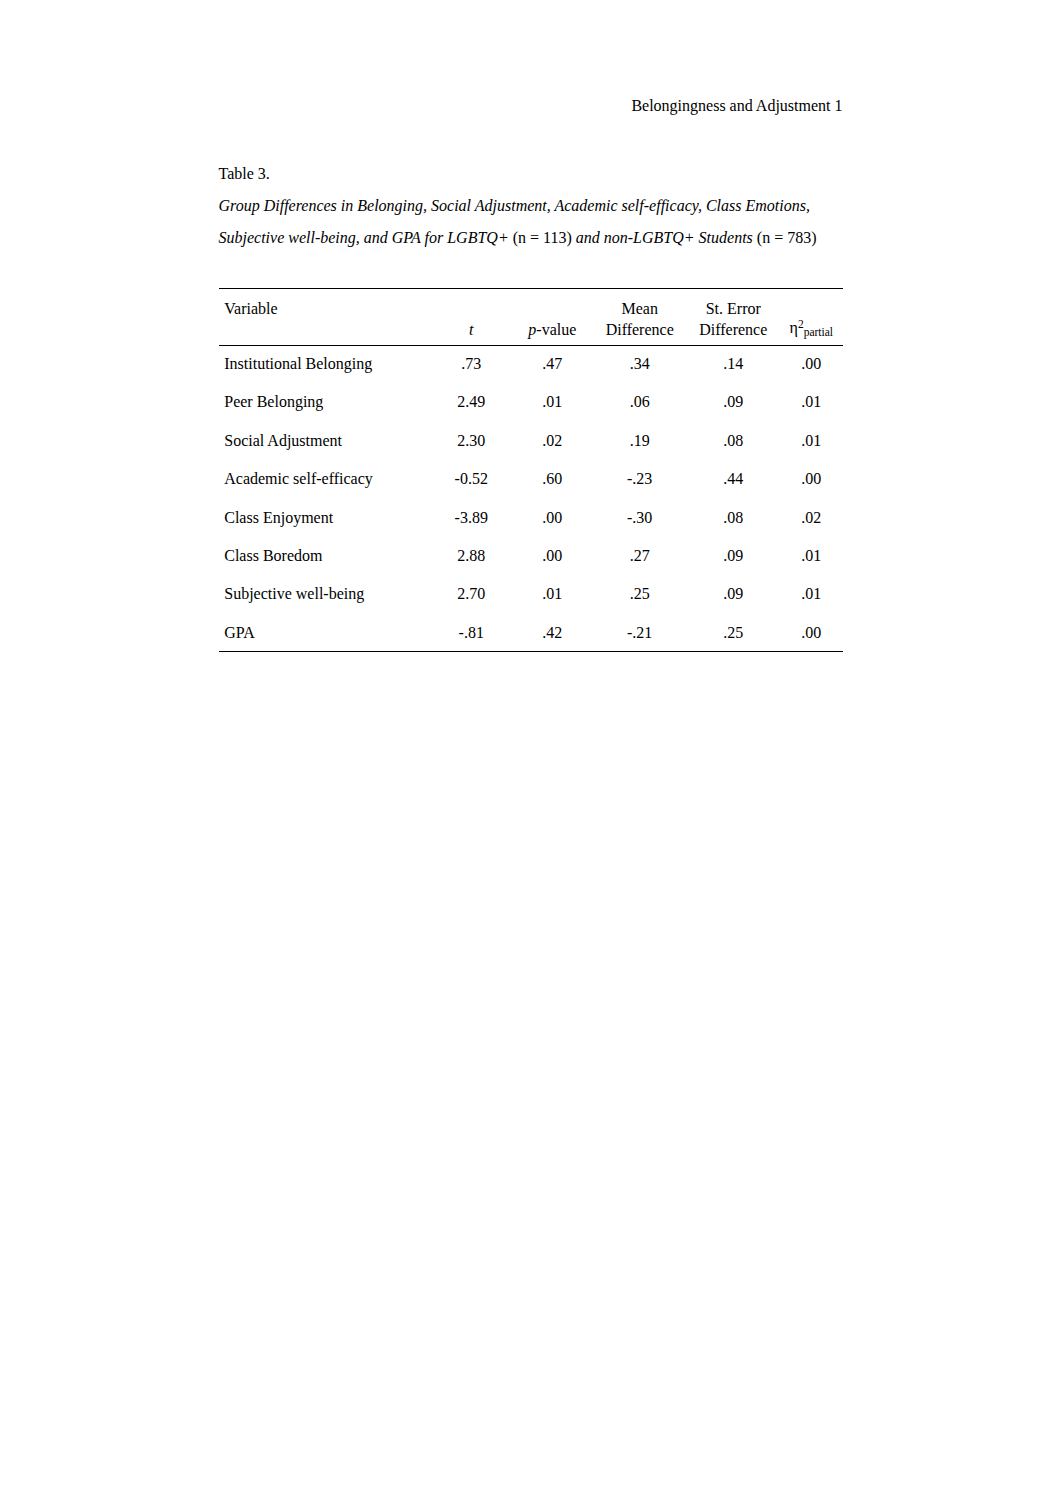Belongingness and Adjustment 1
Table 3.
Group Differences in Belonging, Social Adjustment, Academic self-efficacy, Class Emotions, Subjective well-being, and GPA for LGBTQ+ (n = 113) and non-LGBTQ+ Students (n = 783)
| Variable | | | Mean | St. Error | |
| --- | --- | --- | --- | --- | --- |
| | t | p -value | Difference | Difference | η 2 partial |
| Institutional Belonging | .73 | .47 | .34 | .14 | .00 |
| Peer Belonging | 2.49 | .01 | .06 | .09 | .01 |
| Social Adjustment | 2.30 | .02 | .19 | .08 | .01 |
| Academic self-efficacy | -0.52 | .60 | -.23 | .44 | .00 |
| Class Enjoyment | -3.89 | .00 | -.30 | .08 | .02 |
| Class Boredom | 2.88 | .00 | .27 | .09 | .01 |
| Subjective well-being | 2.70 | .01 | .25 | .09 | .01 |
| GPA | -.81 | .42 | -.21 | .25 | .00 |